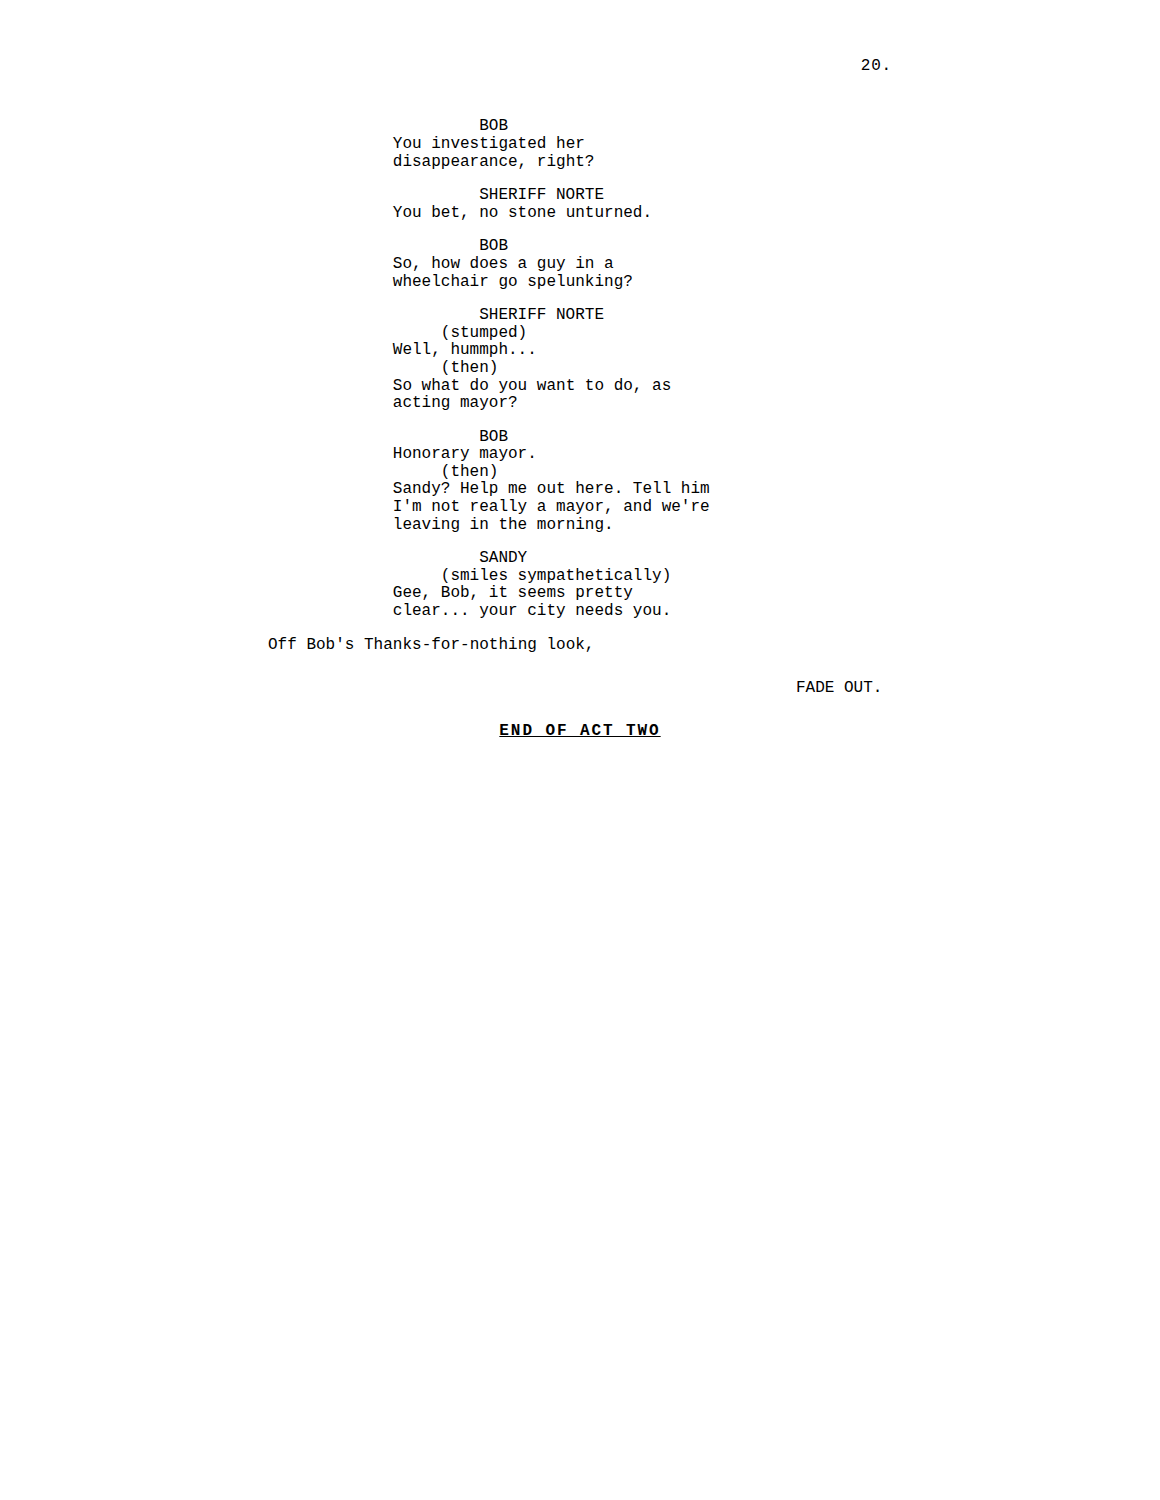20.
BOB
You investigated her disappearance, right?
SHERIFF NORTE
You bet, no stone unturned.
BOB
So, how does a guy in a wheelchair go spelunking?
SHERIFF NORTE
(stumped)
Well, hummph...
(then)
So what do you want to do, as acting mayor?
BOB
Honorary mayor.
(then)
Sandy? Help me out here. Tell him I'm not really a mayor, and we're leaving in the morning.
SANDY
(smiles sympathetically)
Gee, Bob, it seems pretty clear... your city needs you.
Off Bob's Thanks-for-nothing look,
FADE OUT.
END OF ACT TWO